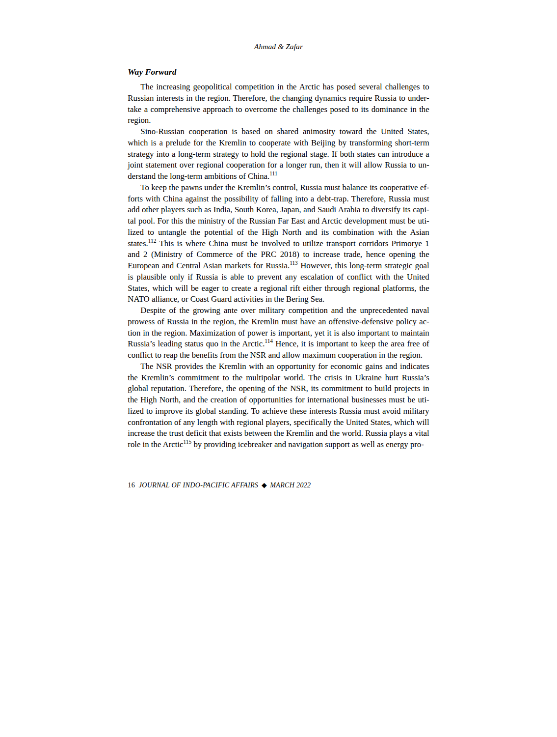Ahmad & Zafar
Way Forward
The increasing geopolitical competition in the Arctic has posed several challenges to Russian interests in the region. Therefore, the changing dynamics require Russia to undertake a comprehensive approach to overcome the challenges posed to its dominance in the region.
Sino-Russian cooperation is based on shared animosity toward the United States, which is a prelude for the Kremlin to cooperate with Beijing by transforming short-term strategy into a long-term strategy to hold the regional stage. If both states can introduce a joint statement over regional cooperation for a longer run, then it will allow Russia to understand the long-term ambitions of China.111
To keep the pawns under the Kremlin’s control, Russia must balance its cooperative efforts with China against the possibility of falling into a debt-trap. Therefore, Russia must add other players such as India, South Korea, Japan, and Saudi Arabia to diversify its capital pool. For this the ministry of the Russian Far East and Arctic development must be utilized to untangle the potential of the High North and its combination with the Asian states.112 This is where China must be involved to utilize transport corridors Primorye 1 and 2 (Ministry of Commerce of the PRC 2018) to increase trade, hence opening the European and Central Asian markets for Russia.113 However, this long-term strategic goal is plausible only if Russia is able to prevent any escalation of conflict with the United States, which will be eager to create a regional rift either through regional platforms, the NATO alliance, or Coast Guard activities in the Bering Sea.
Despite of the growing ante over military competition and the unprecedented naval prowess of Russia in the region, the Kremlin must have an offensive-defensive policy action in the region. Maximization of power is important, yet it is also important to maintain Russia’s leading status quo in the Arctic.114 Hence, it is important to keep the area free of conflict to reap the benefits from the NSR and allow maximum cooperation in the region.
The NSR provides the Kremlin with an opportunity for economic gains and indicates the Kremlin’s commitment to the multipolar world. The crisis in Ukraine hurt Russia’s global reputation. Therefore, the opening of the NSR, its commitment to build projects in the High North, and the creation of opportunities for international businesses must be utilized to improve its global standing. To achieve these interests Russia must avoid military confrontation of any length with regional players, specifically the United States, which will increase the trust deficit that exists between the Kremlin and the world. Russia plays a vital role in the Arctic115 by providing icebreaker and navigation support as well as energy pro-
16 JOURNAL OF INDO-PACIFIC AFFAIRS ◆ MARCH 2022